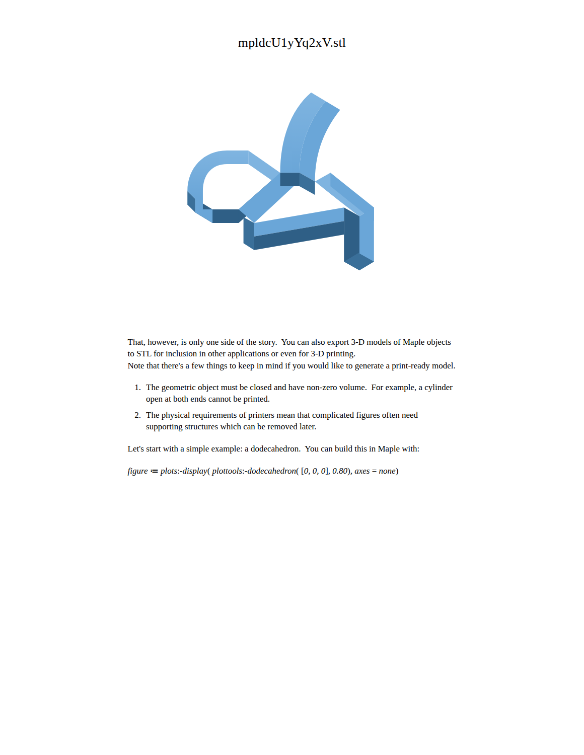mpldcU1yYq2xV.stl
That, however, is only one side of the story. You can also export 3-D models of Maple objects to STL for inclusion in other applications or even for 3-D printing.
Note that there's a few things to keep in mind if you would like to generate a print-ready model.
The geometric object must be closed and have non-zero volume. For example, a cylinder open at both ends cannot be printed.
The physical requirements of printers mean that complicated figures often need supporting structures which can be removed later.
Let's start with a simple example: a dodecahedron. You can build this in Maple with:
figure ≔ plots:-display( plottools:-dodecahedron( [0, 0, 0], 0.80), axes = none)